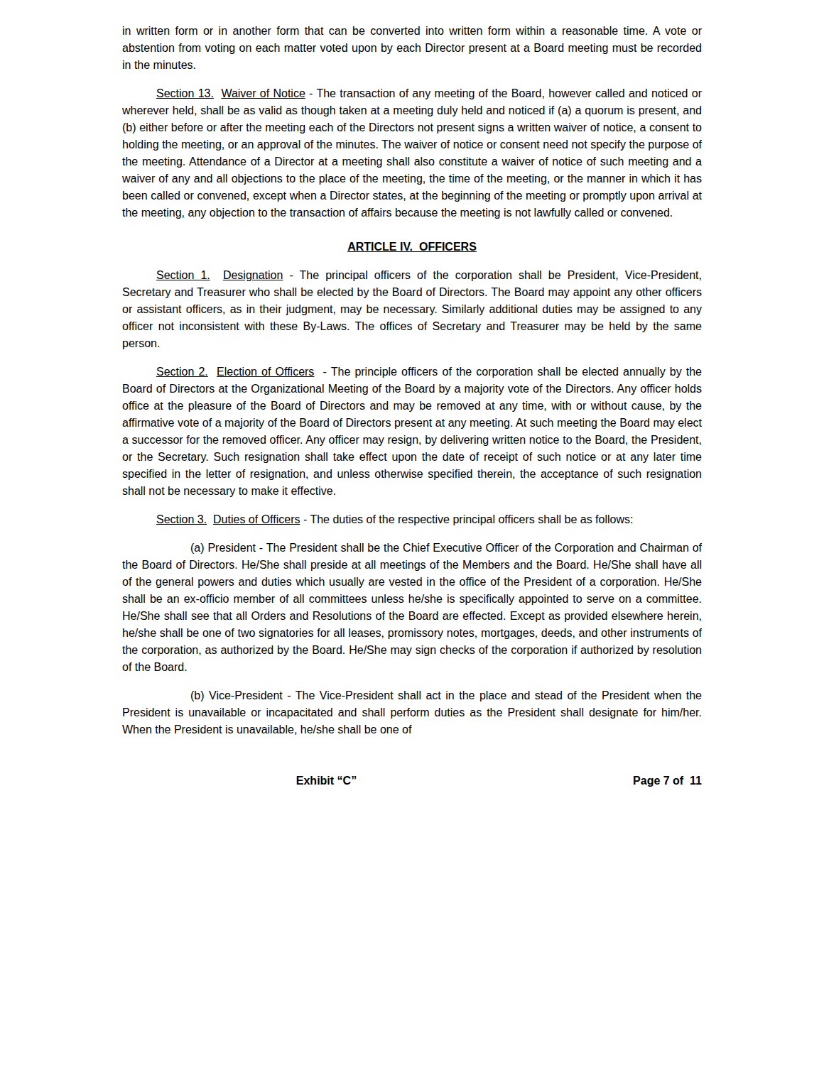in written form or in another form that can be converted into written form within a reasonable time. A vote or abstention from voting on each matter voted upon by each Director present at a Board meeting must be recorded in the minutes.
Section 13. Waiver of Notice - The transaction of any meeting of the Board, however called and noticed or wherever held, shall be as valid as though taken at a meeting duly held and noticed if (a) a quorum is present, and (b) either before or after the meeting each of the Directors not present signs a written waiver of notice, a consent to holding the meeting, or an approval of the minutes. The waiver of notice or consent need not specify the purpose of the meeting. Attendance of a Director at a meeting shall also constitute a waiver of notice of such meeting and a waiver of any and all objections to the place of the meeting, the time of the meeting, or the manner in which it has been called or convened, except when a Director states, at the beginning of the meeting or promptly upon arrival at the meeting, any objection to the transaction of affairs because the meeting is not lawfully called or convened.
ARTICLE IV. OFFICERS
Section 1. Designation - The principal officers of the corporation shall be President, Vice-President, Secretary and Treasurer who shall be elected by the Board of Directors. The Board may appoint any other officers or assistant officers, as in their judgment, may be necessary. Similarly additional duties may be assigned to any officer not inconsistent with these By-Laws. The offices of Secretary and Treasurer may be held by the same person.
Section 2. Election of Officers - The principle officers of the corporation shall be elected annually by the Board of Directors at the Organizational Meeting of the Board by a majority vote of the Directors. Any officer holds office at the pleasure of the Board of Directors and may be removed at any time, with or without cause, by the affirmative vote of a majority of the Board of Directors present at any meeting. At such meeting the Board may elect a successor for the removed officer. Any officer may resign, by delivering written notice to the Board, the President, or the Secretary. Such resignation shall take effect upon the date of receipt of such notice or at any later time specified in the letter of resignation, and unless otherwise specified therein, the acceptance of such resignation shall not be necessary to make it effective.
Section 3. Duties of Officers - The duties of the respective principal officers shall be as follows:
(a) President - The President shall be the Chief Executive Officer of the Corporation and Chairman of the Board of Directors. He/She shall preside at all meetings of the Members and the Board. He/She shall have all of the general powers and duties which usually are vested in the office of the President of a corporation. He/She shall be an ex-officio member of all committees unless he/she is specifically appointed to serve on a committee. He/She shall see that all Orders and Resolutions of the Board are effected. Except as provided elsewhere herein, he/she shall be one of two signatories for all leases, promissory notes, mortgages, deeds, and other instruments of the corporation, as authorized by the Board. He/She may sign checks of the corporation if authorized by resolution of the Board.
(b) Vice-President - The Vice-President shall act in the place and stead of the President when the President is unavailable or incapacitated and shall perform duties as the President shall designate for him/her. When the President is unavailable, he/she shall be one of
Exhibit “C” Page 7 of 11